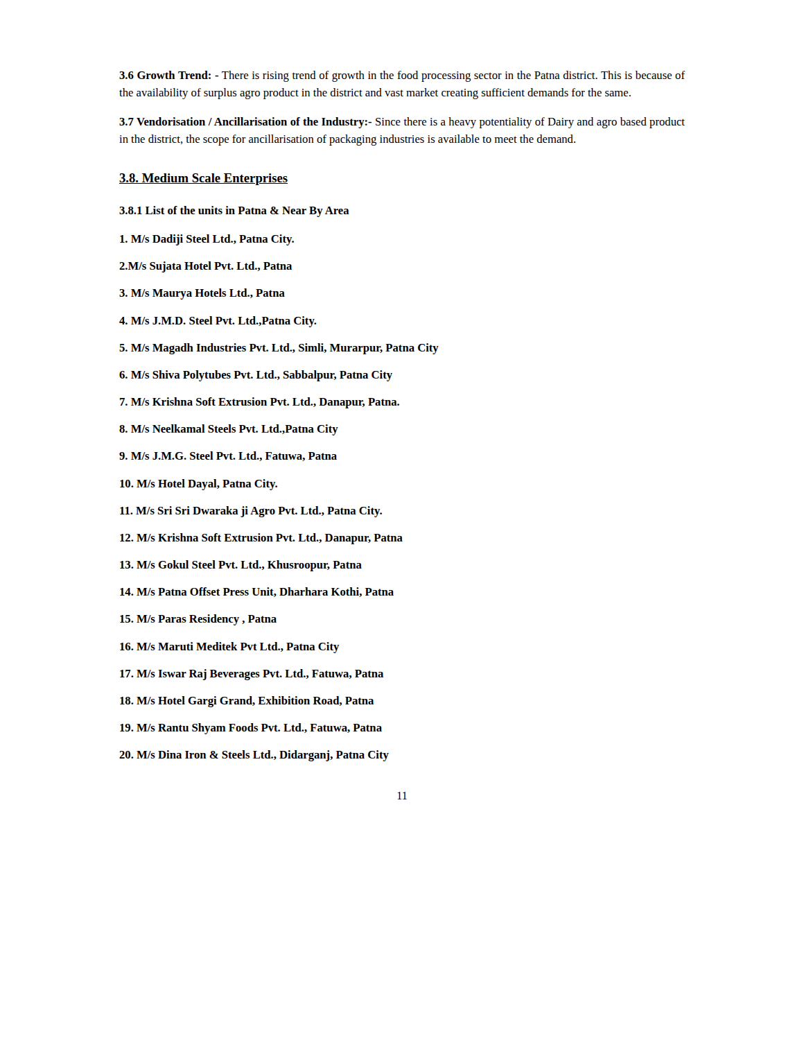3.6 Growth Trend: - There is rising trend of growth in the food processing sector in the Patna district. This is because of the availability of surplus agro product in the district and vast market creating sufficient demands for the same.
3.7 Vendorisation / Ancillarisation of the Industry:- Since there is a heavy potentiality of Dairy and agro based product in the district, the scope for ancillarisation of packaging industries is available to meet the demand.
3.8. Medium Scale Enterprises
3.8.1 List of the units in Patna & Near By Area
1. M/s Dadiji Steel Ltd., Patna City.
2.M/s Sujata Hotel Pvt. Ltd., Patna
3. M/s Maurya Hotels Ltd., Patna
4. M/s J.M.D. Steel Pvt. Ltd.,Patna City.
5. M/s Magadh Industries Pvt. Ltd., Simli, Murarpur, Patna City
6. M/s Shiva Polytubes Pvt. Ltd., Sabbalpur, Patna City
7. M/s Krishna Soft Extrusion Pvt. Ltd., Danapur, Patna.
8. M/s Neelkamal Steels Pvt. Ltd.,Patna City
9. M/s J.M.G. Steel Pvt. Ltd., Fatuwa, Patna
10. M/s Hotel Dayal, Patna City.
11. M/s Sri Sri Dwaraka ji Agro Pvt. Ltd., Patna City.
12. M/s Krishna Soft Extrusion Pvt. Ltd., Danapur, Patna
13. M/s Gokul Steel Pvt. Ltd., Khusroopur, Patna
14. M/s Patna Offset Press Unit, Dharhara Kothi, Patna
15. M/s Paras Residency , Patna
16. M/s Maruti Meditek Pvt Ltd., Patna City
17. M/s Iswar Raj Beverages Pvt. Ltd., Fatuwa, Patna
18. M/s Hotel Gargi Grand, Exhibition Road, Patna
19. M/s Rantu Shyam Foods Pvt. Ltd., Fatuwa, Patna
20. M/s Dina Iron & Steels Ltd., Didarganj, Patna City
11